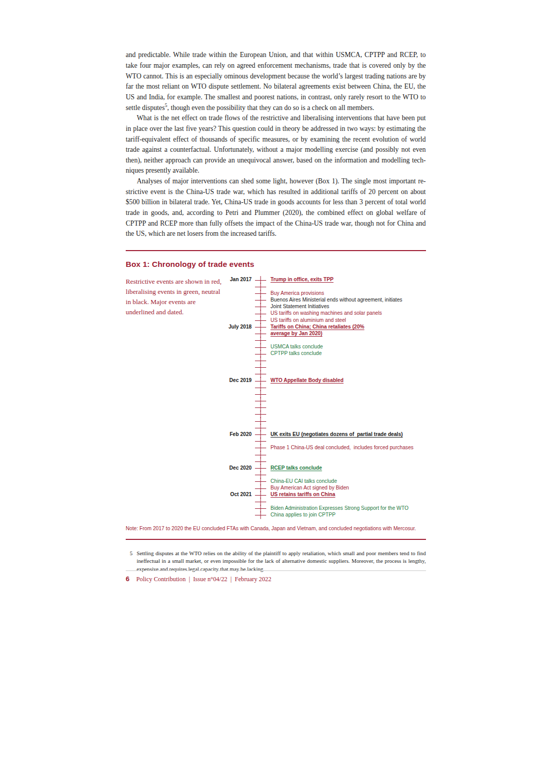and predictable. While trade within the European Union, and that within USMCA, CPTPP and RCEP, to take four major examples, can rely on agreed enforcement mechanisms, trade that is covered only by the WTO cannot. This is an especially ominous development because the world’s largest trading nations are by far the most reliant on WTO dispute settlement. No bilateral agreements exist between China, the EU, the US and India, for example. The smallest and poorest nations, in contrast, only rarely resort to the WTO to settle disputes5, though even the possibility that they can do so is a check on all members.
What is the net effect on trade flows of the restrictive and liberalising interventions that have been put in place over the last five years? This question could in theory be addressed in two ways: by estimating the tariff-equivalent effect of thousands of specific measures, or by examining the recent evolution of world trade against a counterfactual. Unfortunately, without a major modelling exercise (and possibly not even then), neither approach can provide an unequivocal answer, based on the information and modelling techniques presently available.
Analyses of major interventions can shed some light, however (Box 1). The single most important restrictive event is the China-US trade war, which has resulted in additional tariffs of 20 percent on about $500 billion in bilateral trade. Yet, China-US trade in goods accounts for less than 3 percent of total world trade in goods, and, according to Petri and Plummer (2020), the combined effect on global welfare of CPTPP and RCEP more than fully offsets the impact of the China-US trade war, though not for China and the US, which are net losers from the increased tariffs.
Box 1: Chronology of trade events
Restrictive events are shown in red, liberalising events in green, neutral in black. Major events are underlined and dated.
Jan 2017
Trump in office, exits TPP
Buy America provisions
Buenos Aires Ministerial ends without agreement, initiates
Joint Statement Initiatives
US tariffs on washing machines and solar panels
US tariffs on aluminium and steel
July 2018
Tariffs on China; China retaliates (20%
average by Jan 2020)
USMCA talks conclude
CPTPP talks conclude
Dec 2019
WTO Appellate Body disabled
Feb 2020
UK exits EU (negotiates dozens of partial trade deals)
Phase 1 China-US deal concluded, includes forced purchases
Dec 2020
RCEP talks conclude
China-EU CAI talks conclude
Buy American Act signed by Biden
Oct 2021
US retains tariffs on China
Biden Administration Expresses Strong Support for the WTO
China applies to join CPTPP
Note: From 2017 to 2020 the EU concluded FTAs with Canada, Japan and Vietnam, and concluded negotiations with Mercosur.
5
Settling disputes at the WTO relies on the ability of the plaintiff to apply retaliation, which small and poor members tend to find ineffectual in a small market, or even impossible for the lack of alternative domestic suppliers. Moreover, the process is lengthy, expensive and requires legal capacity that may be lacking.
6 Policy Contribution | Issue n°04/22 | February 2022